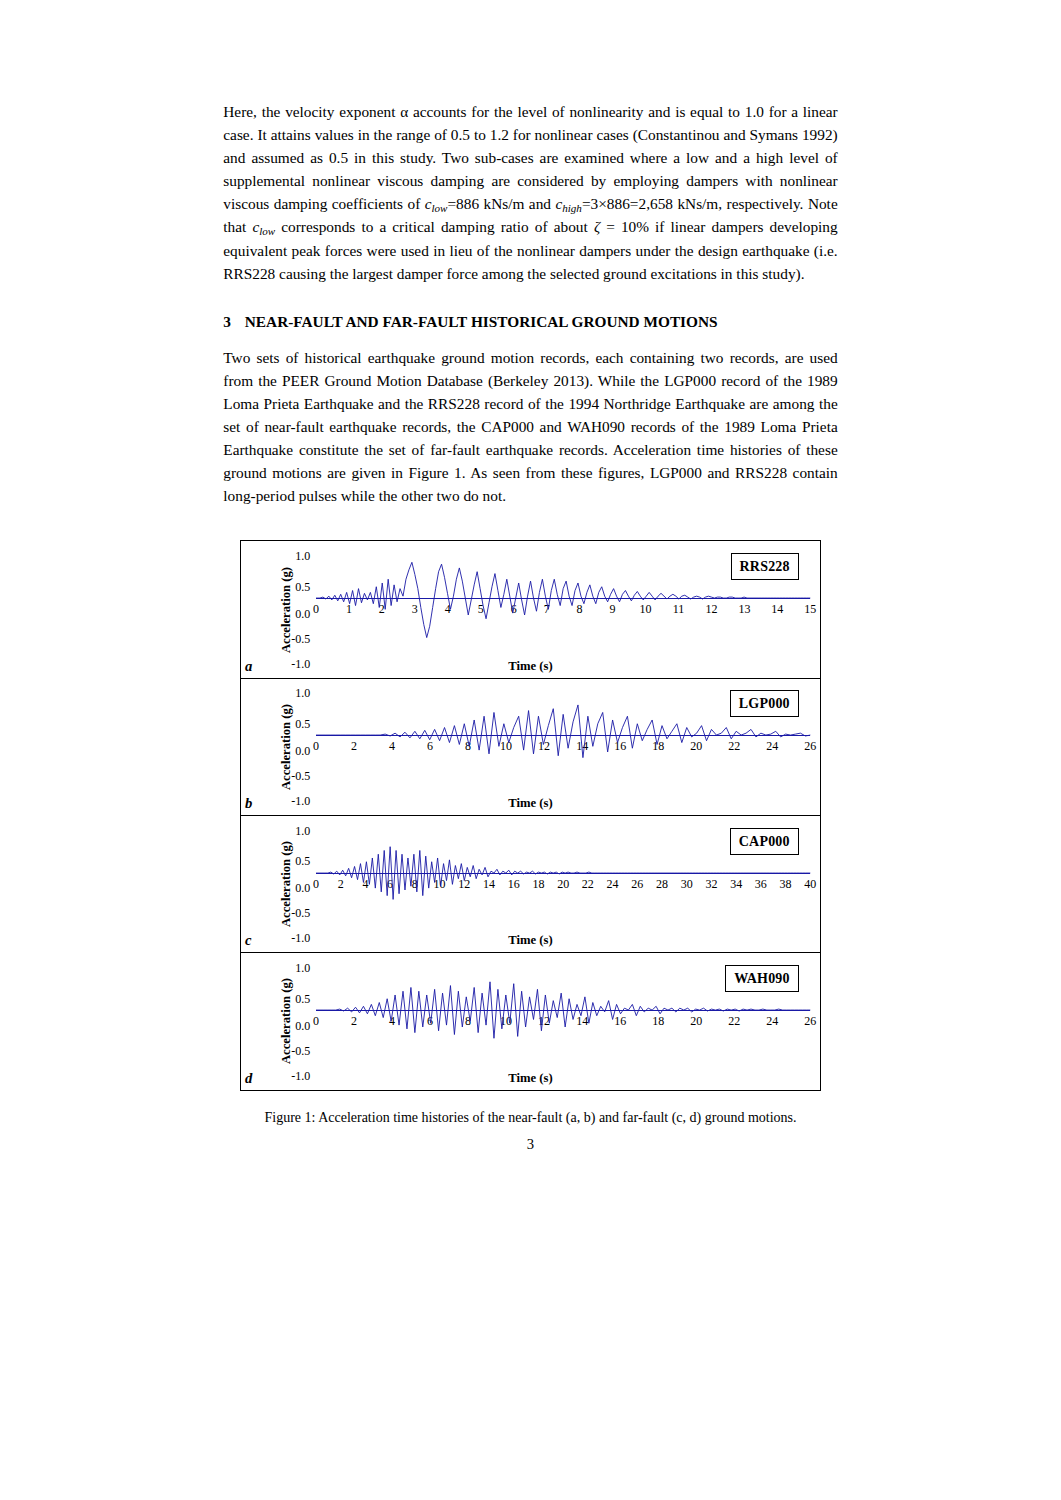Here, the velocity exponent α accounts for the level of nonlinearity and is equal to 1.0 for a linear case. It attains values in the range of 0.5 to 1.2 for nonlinear cases (Constantinou and Symans 1992) and assumed as 0.5 in this study. Two sub-cases are examined where a low and a high level of supplemental nonlinear viscous damping are considered by employing dampers with nonlinear viscous damping coefficients of clow=886 kNs/m and chigh=3×886=2,658 kNs/m, respectively. Note that clow corresponds to a critical damping ratio of about ζ = 10% if linear dampers developing equivalent peak forces were used in lieu of the nonlinear dampers under the design earthquake (i.e. RRS228 causing the largest damper force among the selected ground excitations in this study).
3 NEAR-FAULT AND FAR-FAULT HISTORICAL GROUND MOTIONS
Two sets of historical earthquake ground motion records, each containing two records, are used from the PEER Ground Motion Database (Berkeley 2013). While the LGP000 record of the 1989 Loma Prieta Earthquake and the RRS228 record of the 1994 Northridge Earthquake are among the set of near-fault earthquake records, the CAP000 and WAH090 records of the 1989 Loma Prieta Earthquake constitute the set of far-fault earthquake records. Acceleration time histories of these ground motions are given in Figure 1. As seen from these figures, LGP000 and RRS228 contain long-period pulses while the other two do not.
Acceleration (g)
1.0
0.5
0.0
-0.5
-1.0
RRS228
a
Time (s)
0 1 2 3 4 5 6 7 8 9 10 11 12 13 14 15
Acceleration (g)
1.0
0.5
0.0
-0.5
-1.0
LGP000
b
Time (s)
0 2 4 6 8 10 12 14 16 18 20 22 24 26
Acceleration (g)
1.0
0.5
0.0
-0.5
-1.0
CAP000
c
Time (s)
0 2 4 6 8 10 12 14 16 18 20 22 24 26 28 30 32 34 36 38 40
Acceleration (g)
1.0
0.5
0.0
-0.5
-1.0
WAH090
d
Time (s)
0 2 4 6 8 10 12 14 16 18 20 22 24 26
Figure 1: Acceleration time histories of the near-fault (a, b) and far-fault (c, d) ground motions.
3